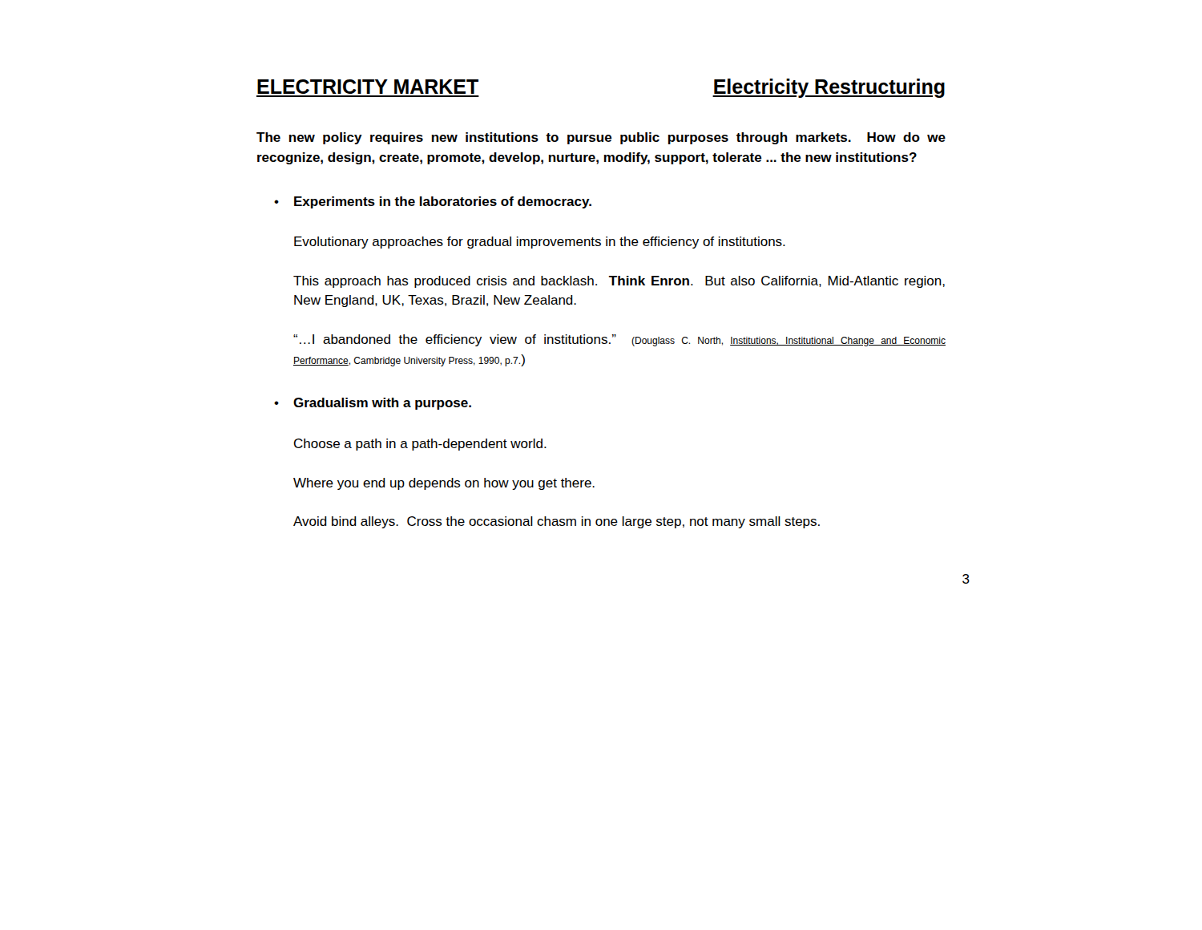ELECTRICITY MARKET Electricity Restructuring
The new policy requires new institutions to pursue public purposes through markets. How do we recognize, design, create, promote, develop, nurture, modify, support, tolerate ... the new institutions?
Experiments in the laboratories of democracy.
Evolutionary approaches for gradual improvements in the efficiency of institutions.
This approach has produced crisis and backlash. Think Enron. But also California, Mid-Atlantic region, New England, UK, Texas, Brazil, New Zealand.
“…I abandoned the efficiency view of institutions.” (Douglass C. North, Institutions, Institutional Change and Economic Performance, Cambridge University Press, 1990, p.7.)
Gradualism with a purpose.
Choose a path in a path-dependent world.
Where you end up depends on how you get there.
Avoid bind alleys. Cross the occasional chasm in one large step, not many small steps.
3